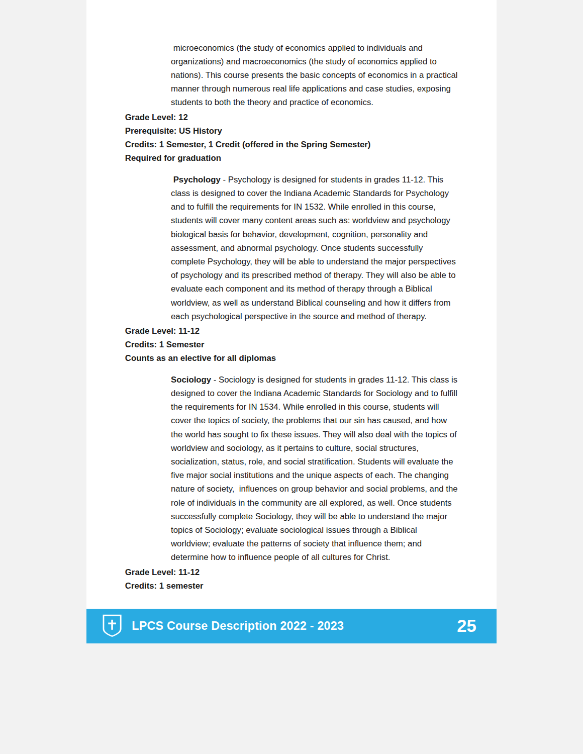microeconomics (the study of economics applied to individuals and organizations) and macroeconomics (the study of economics applied to nations). This course presents the basic concepts of economics in a practical manner through numerous real life applications and case studies, exposing students to both the theory and practice of economics.
Grade Level: 12
Prerequisite: US History
Credits: 1 Semester, 1 Credit (offered in the Spring Semester)
Required for graduation
Psychology - Psychology is designed for students in grades 11-12. This class is designed to cover the Indiana Academic Standards for Psychology and to fulfill the requirements for IN 1532. While enrolled in this course, students will cover many content areas such as: worldview and psychology biological basis for behavior, development, cognition, personality and assessment, and abnormal psychology. Once students successfully complete Psychology, they will be able to understand the major perspectives of psychology and its prescribed method of therapy. They will also be able to evaluate each component and its method of therapy through a Biblical worldview, as well as understand Biblical counseling and how it differs from each psychological perspective in the source and method of therapy.
Grade Level: 11-12
Credits: 1 Semester
Counts as an elective for all diplomas
Sociology - Sociology is designed for students in grades 11-12. This class is designed to cover the Indiana Academic Standards for Sociology and to fulfill the requirements for IN 1534. While enrolled in this course, students will cover the topics of society, the problems that our sin has caused, and how the world has sought to fix these issues. They will also deal with the topics of worldview and sociology, as it pertains to culture, social structures, socialization, status, role, and social stratification. Students will evaluate the five major social institutions and the unique aspects of each. The changing nature of society, influences on group behavior and social problems, and the role of individuals in the community are all explored, as well. Once students successfully complete Sociology, they will be able to understand the major topics of Sociology; evaluate sociological issues through a Biblical worldview; evaluate the patterns of society that influence them; and determine how to influence people of all cultures for Christ.
Grade Level: 11-12
Credits: 1 semester
LPCS Course Description 2022 - 2023
25